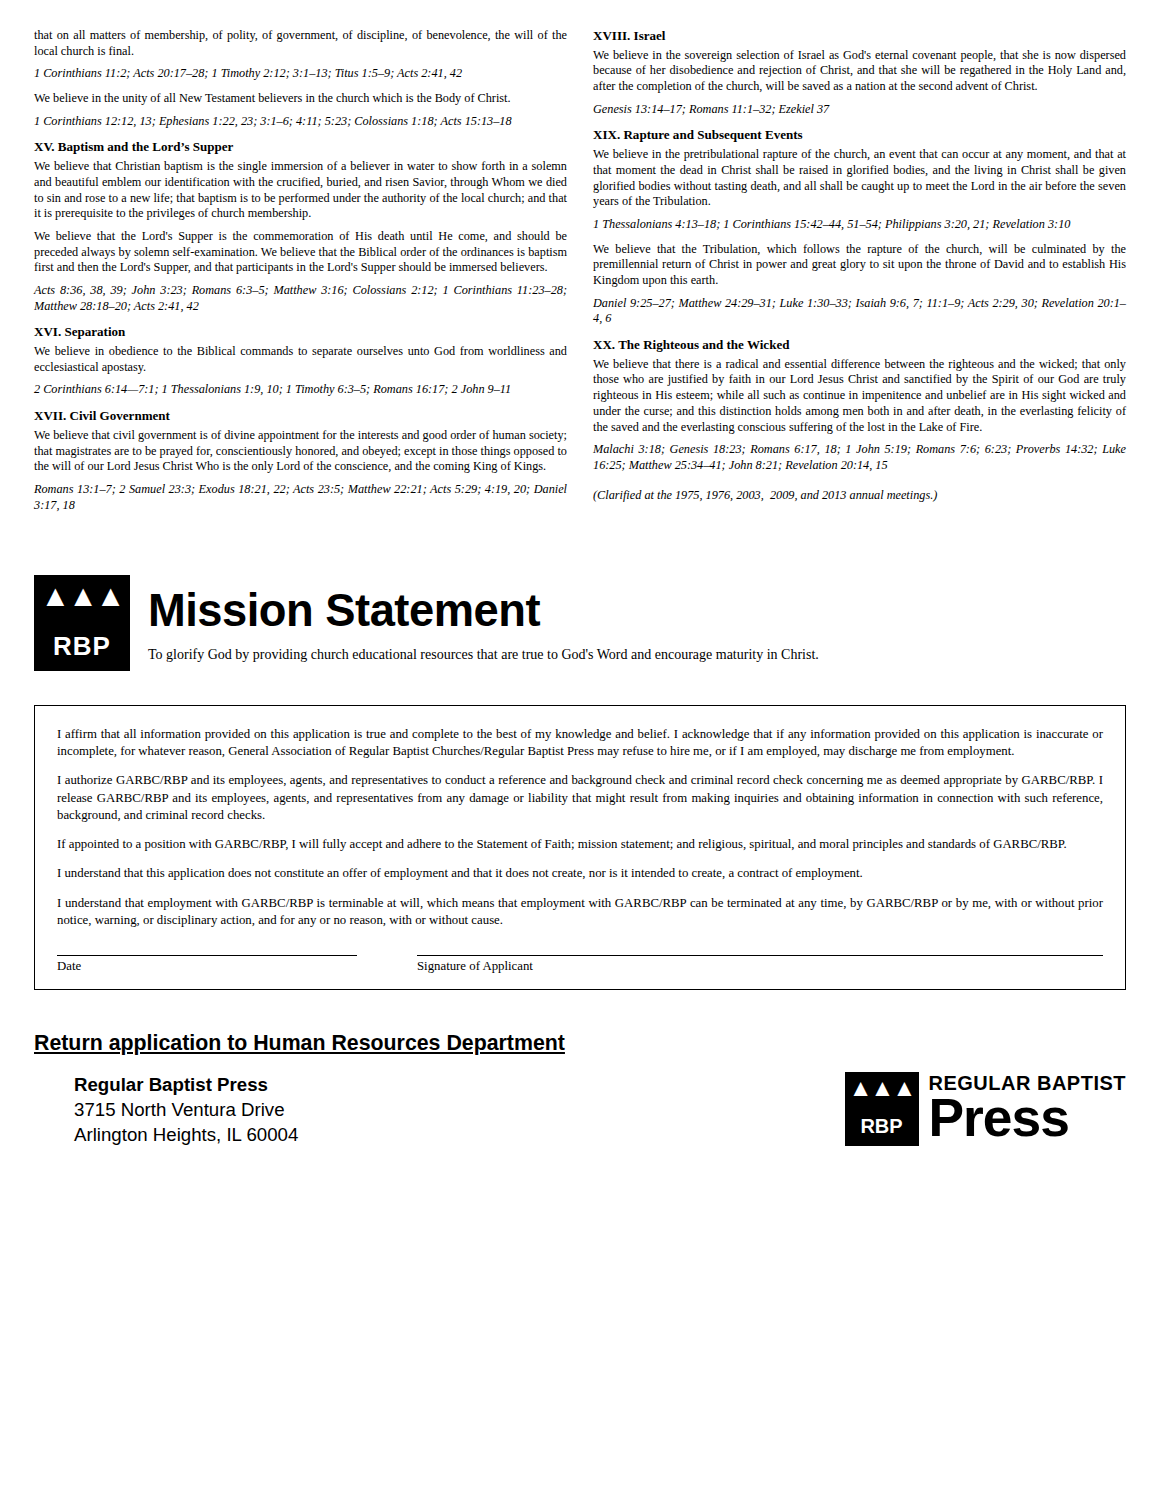that on all matters of membership, of polity, of government, of discipline, of benevolence, the will of the local church is final.
1 Corinthians 11:2; Acts 20:17–28; 1 Timothy 2:12; 3:1–13; Titus 1:5–9; Acts 2:41, 42
We believe in the unity of all New Testament believers in the church which is the Body of Christ.
1 Corinthians 12:12, 13; Ephesians 1:22, 23; 3:1–6; 4:11; 5:23; Colossians 1:18; Acts 15:13–18
XV. Baptism and the Lord’s Supper
We believe that Christian baptism is the single immersion of a believer in water to show forth in a solemn and beautiful emblem our identification with the crucified, buried, and risen Savior, through Whom we died to sin and rose to a new life; that baptism is to be performed under the authority of the local church; and that it is prerequisite to the privileges of church membership.
We believe that the Lord's Supper is the commemoration of His death until He come, and should be preceded always by solemn self-examination. We believe that the Biblical order of the ordinances is baptism first and then the Lord's Supper, and that participants in the Lord's Supper should be immersed believers.
Acts 8:36, 38, 39; John 3:23; Romans 6:3–5; Matthew 3:16; Colossians 2:12; 1 Corinthians 11:23–28; Matthew 28:18–20; Acts 2:41, 42
XVI. Separation
We believe in obedience to the Biblical commands to separate ourselves unto God from worldliness and ecclesiastical apostasy.
2 Corinthians 6:14—7:1; 1 Thessalonians 1:9, 10; 1 Timothy 6:3–5; Romans 16:17; 2 John 9–11
XVII. Civil Government
We believe that civil government is of divine appointment for the interests and good order of human society; that magistrates are to be prayed for, conscientiously honored, and obeyed; except in those things opposed to the will of our Lord Jesus Christ Who is the only Lord of the conscience, and the coming King of Kings.
Romans 13:1–7; 2 Samuel 23:3; Exodus 18:21, 22; Acts 23:5; Matthew 22:21; Acts 5:29; 4:19, 20; Daniel 3:17, 18
XVIII. Israel
We believe in the sovereign selection of Israel as God's eternal covenant people, that she is now dispersed because of her disobedience and rejection of Christ, and that she will be regathered in the Holy Land and, after the completion of the church, will be saved as a nation at the second advent of Christ.
Genesis 13:14–17; Romans 11:1–32; Ezekiel 37
XIX. Rapture and Subsequent Events
We believe in the pretribulational rapture of the church, an event that can occur at any moment, and that at that moment the dead in Christ shall be raised in glorified bodies, and the living in Christ shall be given glorified bodies without tasting death, and all shall be caught up to meet the Lord in the air before the seven years of the Tribulation.
1 Thessalonians 4:13–18; 1 Corinthians 15:42–44, 51–54; Philippians 3:20, 21; Revelation 3:10
We believe that the Tribulation, which follows the rapture of the church, will be culminated by the premillennial return of Christ in power and great glory to sit upon the throne of David and to establish His Kingdom upon this earth.
Daniel 9:25–27; Matthew 24:29–31; Luke 1:30–33; Isaiah 9:6, 7; 11:1–9; Acts 2:29, 30; Revelation 20:1–4, 6
XX. The Righteous and the Wicked
We believe that there is a radical and essential difference between the righteous and the wicked; that only those who are justified by faith in our Lord Jesus Christ and sanctified by the Spirit of our God are truly righteous in His esteem; while all such as continue in impenitence and unbelief are in His sight wicked and under the curse; and this distinction holds among men both in and after death, in the everlasting felicity of the saved and the everlasting conscious suffering of the lost in the Lake of Fire.
Malachi 3:18; Genesis 18:23; Romans 6:17, 18; 1 John 5:19; Romans 7:6; 6:23; Proverbs 14:32; Luke 16:25; Matthew 25:34–41; John 8:21; Revelation 20:14, 15
(Clarified at the 1975, 1976, 2003, 2009, and 2013 annual meetings.)
▲▲▲
RBP
Mission Statement
To glorify God by providing church educational resources that are true to God's Word and encourage maturity in Christ.
I affirm that all information provided on this application is true and complete to the best of my knowledge and belief. I acknowledge that if any information provided on this application is inaccurate or incomplete, for whatever reason, General Association of Regular Baptist Churches/Regular Baptist Press may refuse to hire me, or if I am employed, may discharge me from employment.
I authorize GARBC/RBP and its employees, agents, and representatives to conduct a reference and background check and criminal record check concerning me as deemed appropriate by GARBC/RBP. I release GARBC/RBP and its employees, agents, and representatives from any damage or liability that might result from making inquiries and obtaining information in connection with such reference, background, and criminal record checks.
If appointed to a position with GARBC/RBP, I will fully accept and adhere to the Statement of Faith; mission statement; and religious, spiritual, and moral principles and standards of GARBC/RBP.
I understand that this application does not constitute an offer of employment and that it does not create, nor is it intended to create, a contract of employment.
I understand that employment with GARBC/RBP is terminable at will, which means that employment with GARBC/RBP can be terminated at any time, by GARBC/RBP or by me, with or without prior notice, warning, or disciplinary action, and for any or no reason, with or without cause.
Date
Signature of Applicant
Return application to Human Resources Department
Regular Baptist Press
3715 North Ventura Drive
Arlington Heights, IL 60004
▲▲▲
RBP
REGULAR BAPTIST
Press